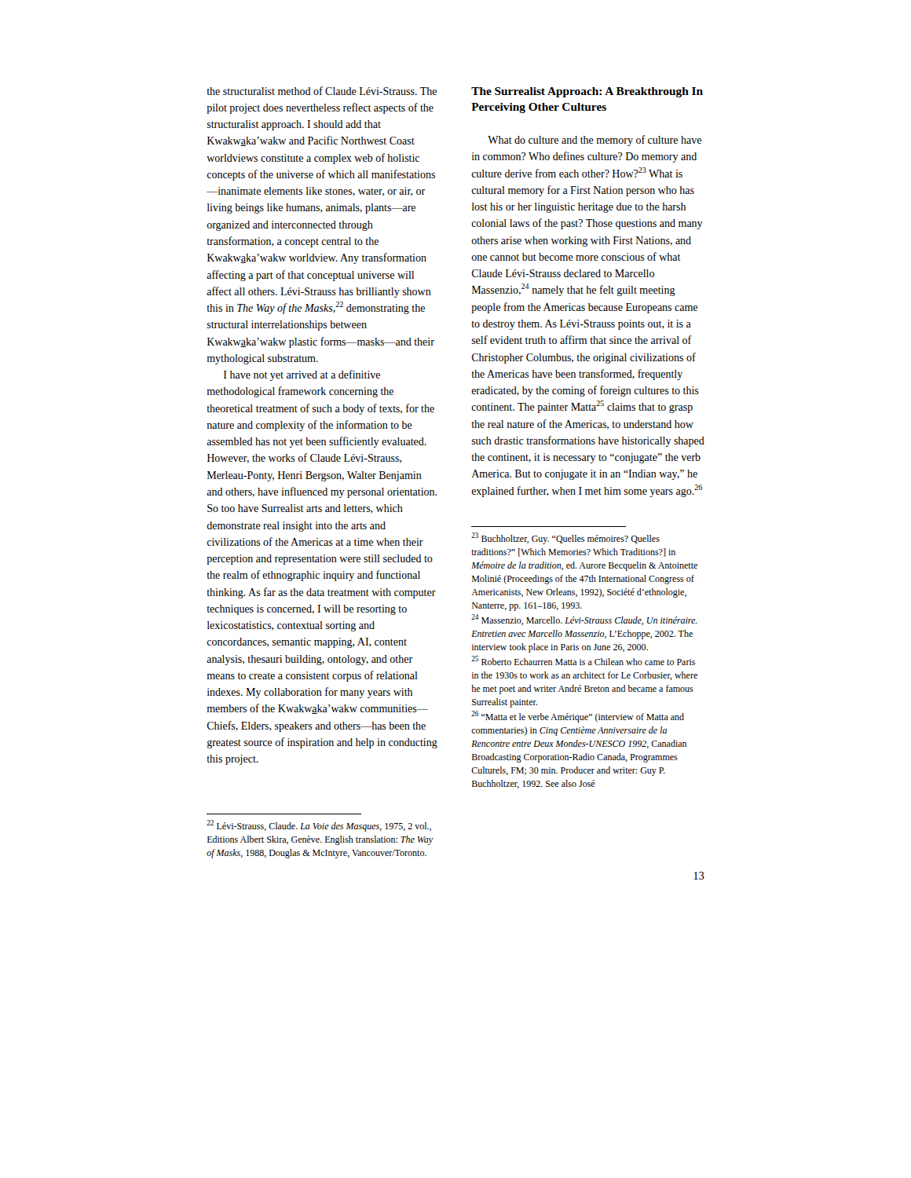the structuralist method of Claude Lévi-Strauss. The pilot project does nevertheless reflect aspects of the structuralist approach. I should add that Kwakwaka’wakw and Pacific Northwest Coast worldviews constitute a complex web of holistic concepts of the universe of which all manifestations—inanimate elements like stones, water, or air, or living beings like humans, animals, plants—are organized and interconnected through transformation, a concept central to the Kwakwaka’wakw worldview. Any transformation affecting a part of that conceptual universe will affect all others. Lévi-Strauss has brilliantly shown this in The Way of the Masks,22 demonstrating the structural interrelationships between Kwakwaka’wakw plastic forms—masks—and their mythological substratum.
I have not yet arrived at a definitive methodological framework concerning the theoretical treatment of such a body of texts, for the nature and complexity of the information to be assembled has not yet been sufficiently evaluated. However, the works of Claude Lévi-Strauss, Merleau-Ponty, Henri Bergson, Walter Benjamin and others, have influenced my personal orientation. So too have Surrealist arts and letters, which demonstrate real insight into the arts and civilizations of the Americas at a time when their perception and representation were still secluded to the realm of ethnographic inquiry and functional thinking. As far as the data treatment with computer techniques is concerned, I will be resorting to lexicostatistics, contextual sorting and concordances, semantic mapping, AI, content analysis, thesauri building, ontology, and other means to create a consistent corpus of relational indexes. My collaboration for many years with members of the Kwakwaka’wakw communities—Chiefs, Elders, speakers and others—has been the greatest source of inspiration and help in conducting this project.
22 Lévi-Strauss, Claude. La Voie des Masques, 1975, 2 vol., Editions Albert Skira, Genève. English translation: The Way of Masks, 1988, Douglas & McIntyre, Vancouver/Toronto.
The Surrealist Approach: A Breakthrough In Perceiving Other Cultures
What do culture and the memory of culture have in common? Who defines culture? Do memory and culture derive from each other? How?23 What is cultural memory for a First Nation person who has lost his or her linguistic heritage due to the harsh colonial laws of the past? Those questions and many others arise when working with First Nations, and one cannot but become more conscious of what Claude Lévi-Strauss declared to Marcello Massenzio,24 namely that he felt guilt meeting people from the Americas because Europeans came to destroy them. As Lévi-Strauss points out, it is a self evident truth to affirm that since the arrival of Christopher Columbus, the original civilizations of the Americas have been transformed, frequently eradicated, by the coming of foreign cultures to this continent. The painter Matta25 claims that to grasp the real nature of the Americas, to understand how such drastic transformations have historically shaped the continent, it is necessary to “conjugate” the verb America. But to conjugate it in an “Indian way,” he explained further, when I met him some years ago.26
23 Buchholtzer, Guy. “Quelles mémoires? Quelles traditions?” [Which Memories? Which Traditions?] in Mémoire de la tradition, ed. Aurore Becquelin & Antoinette Molinié (Proceedings of the 47th International Congress of Americanists, New Orleans, 1992), Société d’ethnologie, Nanterre, pp. 161–186, 1993.
24 Massenzio, Marcello. Lévi-Strauss Claude, Un itinéraire. Entretien avec Marcello Massenzio, L’Echoppe, 2002. The interview took place in Paris on June 26, 2000.
25 Roberto Echaurren Matta is a Chilean who came to Paris in the 1930s to work as an architect for Le Corbusier, where he met poet and writer André Breton and became a famous Surrealist painter.
26 “Matta et le verbe Amérique” (interview of Matta and commentaries) in Cinq Centième Anniversaire de la Rencontre entre Deux Mondes-UNESCO 1992, Canadian Broadcasting Corporation-Radio Canada, Programmes Culturels, FM; 30 min. Producer and writer: Guy P. Buchholtzer, 1992. See also José
13